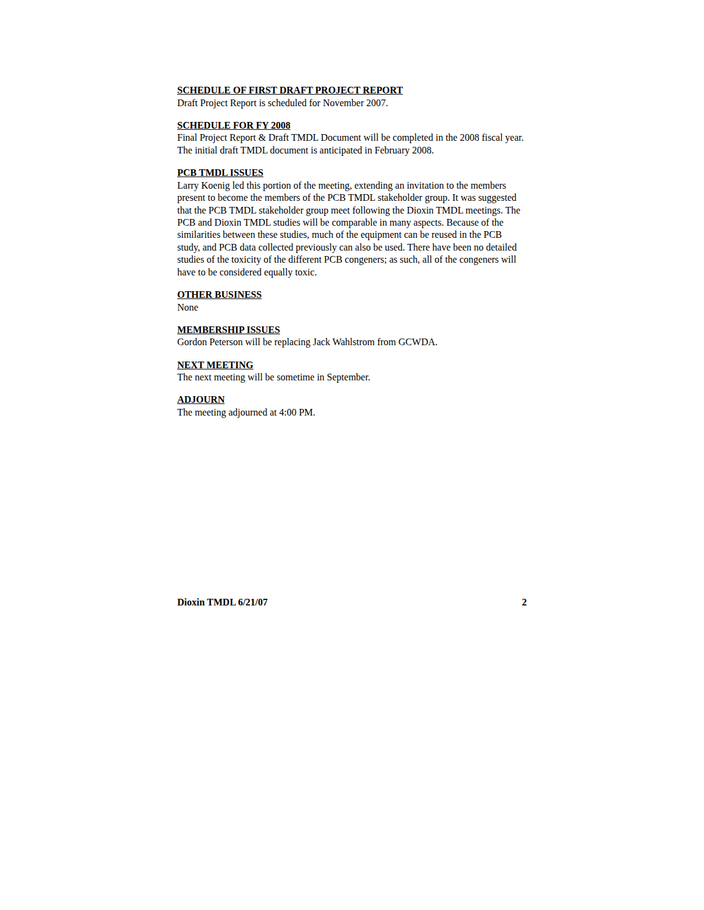SCHEDULE OF FIRST DRAFT PROJECT REPORT
Draft Project Report is scheduled for November 2007.
SCHEDULE FOR FY 2008
Final Project Report & Draft TMDL Document will be completed in the 2008 fiscal year. The initial draft TMDL document is anticipated in February 2008.
PCB TMDL ISSUES
Larry Koenig led this portion of the meeting, extending an invitation to the members present to become the members of the PCB TMDL stakeholder group. It was suggested that the PCB TMDL stakeholder group meet following the Dioxin TMDL meetings. The PCB and Dioxin TMDL studies will be comparable in many aspects. Because of the similarities between these studies, much of the equipment can be reused in the PCB study, and PCB data collected previously can also be used. There have been no detailed studies of the toxicity of the different PCB congeners; as such, all of the congeners will have to be considered equally toxic.
OTHER BUSINESS
None
MEMBERSHIP ISSUES
Gordon Peterson will be replacing Jack Wahlstrom from GCWDA.
NEXT MEETING
The next meeting will be sometime in September.
ADJOURN
The meeting adjourned at 4:00 PM.
Dioxin TMDL 6/21/07 2